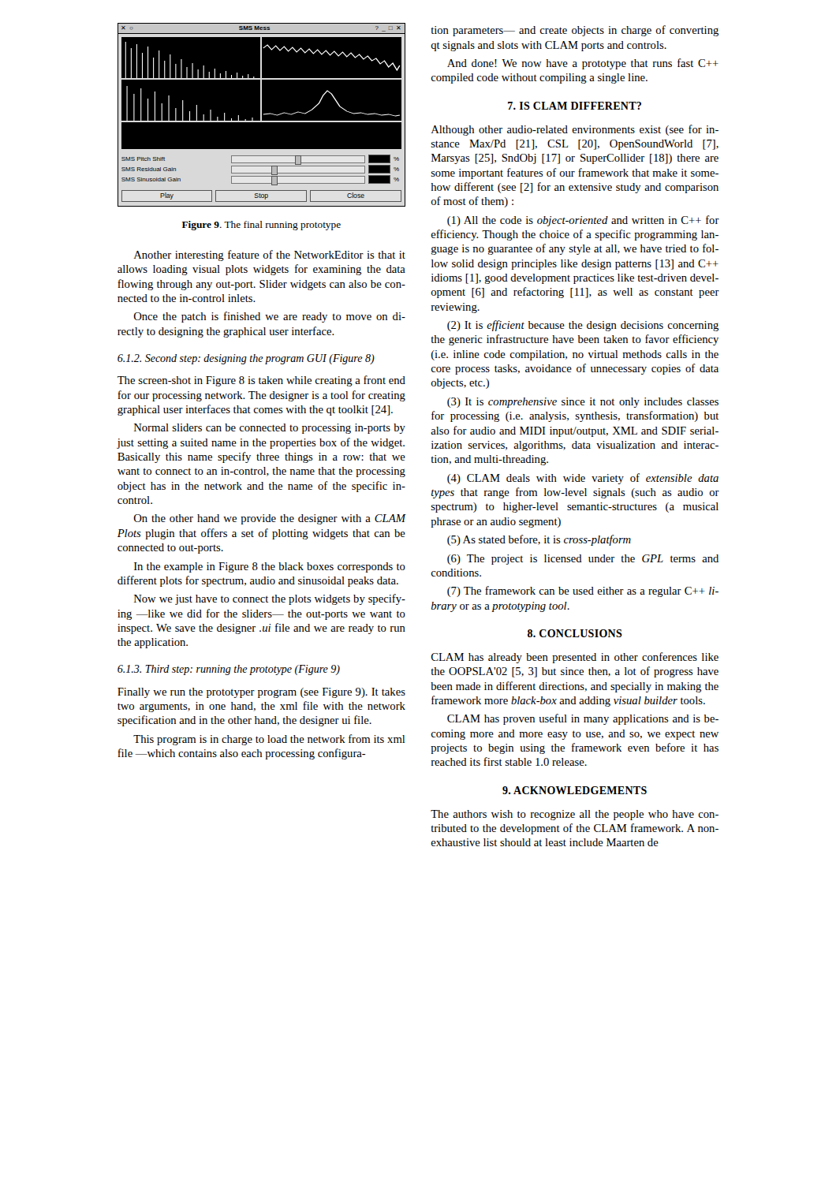✕ ○ SMS Mess ? _ □ ✕
SMS Pitch Shift %
SMS Residual Gain %
SMS Sinusoidal Gain %
Play Stop Close
Figure 9. The final running prototype
Another interesting feature of the NetworkEditor is that it allows loading visual plots widgets for examining the data flowing through any out-port. Slider widgets can also be connected to the in-control inlets.
Once the patch is finished we are ready to move on directly to designing the graphical user interface.
6.1.2. Second step: designing the program GUI (Figure 8)
The screen-shot in Figure 8 is taken while creating a front end for our processing network. The designer is a tool for creating graphical user interfaces that comes with the qt toolkit [24].
Normal sliders can be connected to processing in-ports by just setting a suited name in the properties box of the widget. Basically this name specify three things in a row: that we want to connect to an in-control, the name that the processing object has in the network and the name of the specific in-control.
On the other hand we provide the designer with a CLAM Plots plugin that offers a set of plotting widgets that can be connected to out-ports.
In the example in Figure 8 the black boxes corresponds to different plots for spectrum, audio and sinusoidal peaks data.
Now we just have to connect the plots widgets by specifying —like we did for the sliders— the out-ports we want to inspect. We save the designer .ui file and we are ready to run the application.
6.1.3. Third step: running the prototype (Figure 9)
Finally we run the prototyper program (see Figure 9). It takes two arguments, in one hand, the xml file with the network specification and in the other hand, the designer ui file.
This program is in charge to load the network from its xml file —which contains also each processing configura-
tion parameters— and create objects in charge of converting qt signals and slots with CLAM ports and controls.
And done! We now have a prototype that runs fast C++ compiled code without compiling a single line.
7. Is CLAM different?
Although other audio-related environments exist (see for instance Max/Pd [21], CSL [20], OpenSoundWorld [7], Marsyas [25], SndObj [17] or SuperCollider [18]) there are some important features of our framework that make it somehow different (see [2] for an extensive study and comparison of most of them) :
(1) All the code is object-oriented and written in C++ for efficiency. Though the choice of a specific programming language is no guarantee of any style at all, we have tried to follow solid design principles like design patterns [13] and C++ idioms [1], good development practices like test-driven development [6] and refactoring [11], as well as constant peer reviewing.
(2) It is efficient because the design decisions concerning the generic infrastructure have been taken to favor efficiency (i.e. inline code compilation, no virtual methods calls in the core process tasks, avoidance of unnecessary copies of data objects, etc.)
(3) It is comprehensive since it not only includes classes for processing (i.e. analysis, synthesis, transformation) but also for audio and MIDI input/output, XML and SDIF serialization services, algorithms, data visualization and interaction, and multi-threading.
(4) CLAM deals with wide variety of extensible data types that range from low-level signals (such as audio or spectrum) to higher-level semantic-structures (a musical phrase or an audio segment)
(5) As stated before, it is cross-platform
(6) The project is licensed under the GPL terms and conditions.
(7) The framework can be used either as a regular C++ library or as a prototyping tool.
8. Conclusions
CLAM has already been presented in other conferences like the OOPSLA'02 [5, 3] but since then, a lot of progress have been made in different directions, and specially in making the framework more black-box and adding visual builder tools.
CLAM has proven useful in many applications and is becoming more and more easy to use, and so, we expect new projects to begin using the framework even before it has reached its first stable 1.0 release.
9. Acknowledgements
The authors wish to recognize all the people who have contributed to the development of the CLAM framework. A non-exhaustive list should at least include Maarten de